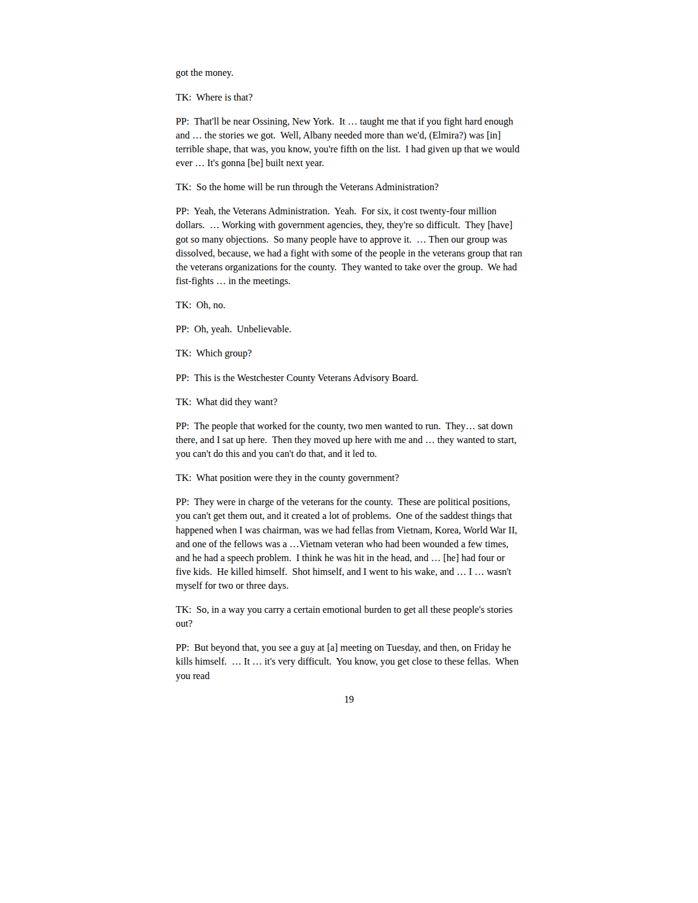got the money.
TK: Where is that?
PP: That'll be near Ossining, New York. It … taught me that if you fight hard enough and … the stories we got. Well, Albany needed more than we'd, (Elmira?) was [in] terrible shape, that was, you know, you're fifth on the list. I had given up that we would ever … It's gonna [be] built next year.
TK: So the home will be run through the Veterans Administration?
PP: Yeah, the Veterans Administration. Yeah. For six, it cost twenty-four million dollars. … Working with government agencies, they, they're so difficult. They [have] got so many objections. So many people have to approve it. … Then our group was dissolved, because, we had a fight with some of the people in the veterans group that ran the veterans organizations for the county. They wanted to take over the group. We had fist-fights … in the meetings.
TK: Oh, no.
PP: Oh, yeah. Unbelievable.
TK: Which group?
PP: This is the Westchester County Veterans Advisory Board.
TK: What did they want?
PP: The people that worked for the county, two men wanted to run. They… sat down there, and I sat up here. Then they moved up here with me and … they wanted to start, you can't do this and you can't do that, and it led to.
TK: What position were they in the county government?
PP: They were in charge of the veterans for the county. These are political positions, you can't get them out, and it created a lot of problems. One of the saddest things that happened when I was chairman, was we had fellas from Vietnam, Korea, World War II, and one of the fellows was a …Vietnam veteran who had been wounded a few times, and he had a speech problem. I think he was hit in the head, and … [he] had four or five kids. He killed himself. Shot himself, and I went to his wake, and … I … wasn't myself for two or three days.
TK: So, in a way you carry a certain emotional burden to get all these people's stories out?
PP: But beyond that, you see a guy at [a] meeting on Tuesday, and then, on Friday he kills himself. … It … it's very difficult. You know, you get close to these fellas. When you read
19